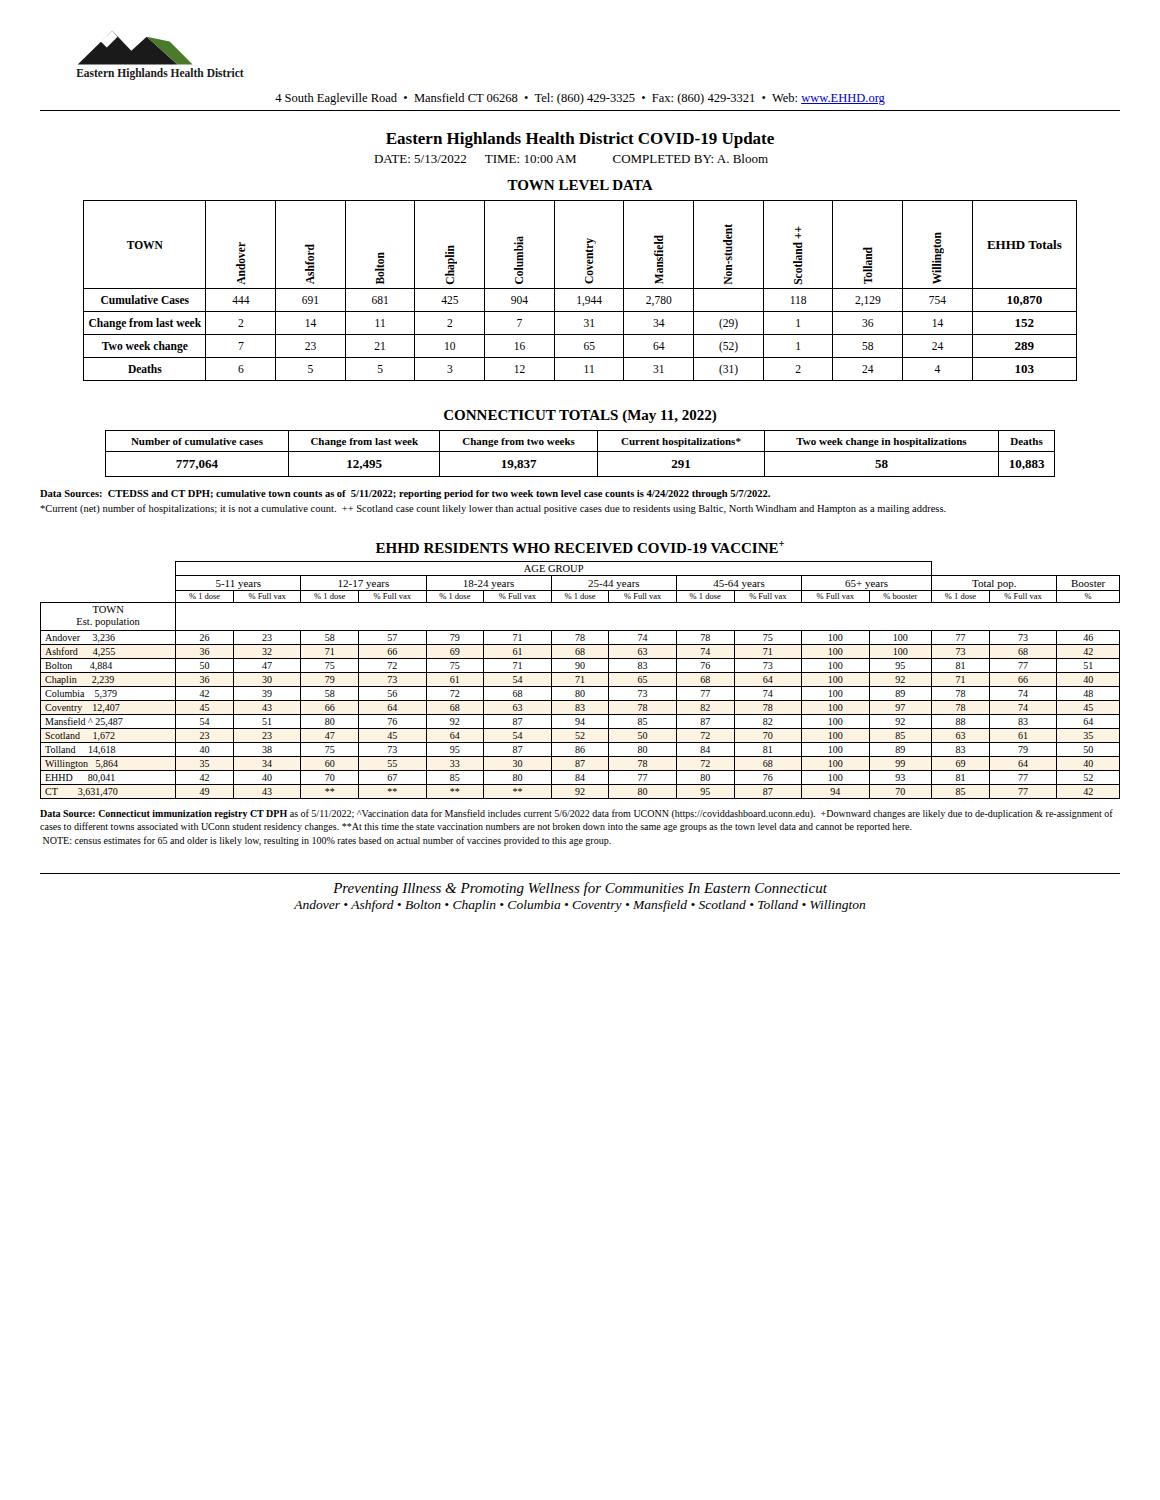Eastern Highlands Health District
4 South Eagleville Road • Mansfield CT 06268 • Tel: (860) 429-3325 • Fax: (860) 429-3321 • Web: www.EHHD.org
Eastern Highlands Health District COVID-19 Update
DATE: 5/13/2022TIME: 10:00 AM COMPLETED BY: A. Bloom
TOWN LEVEL DATA
| TOWN | Andover | Ashford | Bolton | Chaplin | Columbia | Coventry | Mansfield | Non-student | Scotland ++ | Tolland | Willington | EHHD Totals |
| --- | --- | --- | --- | --- | --- | --- | --- | --- | --- | --- | --- | --- |
| Cumulative Cases | 444 | 691 | 681 | 425 | 904 | 1,944 | 2,780 | | 118 | 2,129 | 754 | 10,870 |
| Change from last week | 2 | 14 | 11 | 2 | 7 | 31 | 34 | (29) | 1 | 36 | 14 | 152 |
| Two week change | 7 | 23 | 21 | 10 | 16 | 65 | 64 | (52) | 1 | 58 | 24 | 289 |
| Deaths | 6 | 5 | 5 | 3 | 12 | 11 | 31 | (31) | 2 | 24 | 4 | 103 |
CONNECTICUT TOTALS (May 11, 2022)
| Number of cumulative cases | Change from last week | Change from two weeks | Current hospitalizations* | Two week change in hospitalizations | Deaths |
| --- | --- | --- | --- | --- | --- |
| 777,064 | 12,495 | 19,837 | 291 | 58 | 10,883 |
Data Sources: CTEDSS and CT DPH; cumulative town counts as of 5/11/2022; reporting period for two week town level case counts is 4/24/2022 through 5/7/2022.
*Current (net) number of hospitalizations; it is not a cumulative count. ++ Scotland case count likely lower than actual positive cases due to residents using Baltic, North Windham and Hampton as a mailing address.
EHHD RESIDENTS WHO RECEIVED COVID-19 VACCINE+
| | AGE GROUP | |
| --- | --- | --- |
| 5-11 years | 12-17 years | 18-24 years | 25-44 years | 45-64 years | 65+ years | Total pop. | Booster |
| % 1 dose | % Full vax | % 1 dose | % Full vax | % 1 dose | % Full vax | % 1 dose | % Full vax | % 1 dose | % Full vax | % Full vax | % booster | % 1 dose | % Full vax | % |
| TOWN Est. population | |
| Andover 3,236 | 26 | 23 | 58 | 57 | 79 | 71 | 78 | 74 | 78 | 75 | 100 | 100 | 77 | 73 | 46 |
| Ashford 4,255 | 36 | 32 | 71 | 66 | 69 | 61 | 68 | 63 | 74 | 71 | 100 | 100 | 73 | 68 | 42 |
| Bolton 4,884 | 50 | 47 | 75 | 72 | 75 | 71 | 90 | 83 | 76 | 73 | 100 | 95 | 81 | 77 | 51 |
| Chaplin 2,239 | 36 | 30 | 79 | 73 | 61 | 54 | 71 | 65 | 68 | 64 | 100 | 92 | 71 | 66 | 40 |
| Columbia 5,379 | 42 | 39 | 58 | 56 | 72 | 68 | 80 | 73 | 77 | 74 | 100 | 89 | 78 | 74 | 48 |
| Coventry 12,407 | 45 | 43 | 66 | 64 | 68 | 63 | 83 | 78 | 82 | 78 | 100 | 97 | 78 | 74 | 45 |
| Mansfield ^ 25,487 | 54 | 51 | 80 | 76 | 92 | 87 | 94 | 85 | 87 | 82 | 100 | 92 | 88 | 83 | 64 |
| Scotland 1,672 | 23 | 23 | 47 | 45 | 64 | 54 | 52 | 50 | 72 | 70 | 100 | 85 | 63 | 61 | 35 |
| Tolland 14,618 | 40 | 38 | 75 | 73 | 95 | 87 | 86 | 80 | 84 | 81 | 100 | 89 | 83 | 79 | 50 |
| Willington 5,864 | 35 | 34 | 60 | 55 | 33 | 30 | 87 | 78 | 72 | 68 | 100 | 99 | 69 | 64 | 40 |
| EHHD 80,041 | 42 | 40 | 70 | 67 | 85 | 80 | 84 | 77 | 80 | 76 | 100 | 93 | 81 | 77 | 52 |
| CT 3,631,470 | 49 | 43 | ** | ** | ** | ** | 92 | 80 | 95 | 87 | 94 | 70 | 85 | 77 | 42 |
Data Source: Connecticut immunization registry CT DPH as of 5/11/2022; ^Vaccination data for Mansfield includes current 5/6/2022 data from UCONN (https://coviddashboard.uconn.edu). +Downward changes are likely due to de-duplication & re-assignment of cases to different towns associated with UConn student residency changes. **At this time the state vaccination numbers are not broken down into the same age groups as the town level data and cannot be reported here.
NOTE: census estimates for 65 and older is likely low, resulting in 100% rates based on actual number of vaccines provided to this age group.
Preventing Illness & Promoting Wellness for Communities In Eastern Connecticut
Andover • Ashford • Bolton • Chaplin • Columbia • Coventry • Mansfield • Scotland • Tolland • Willington